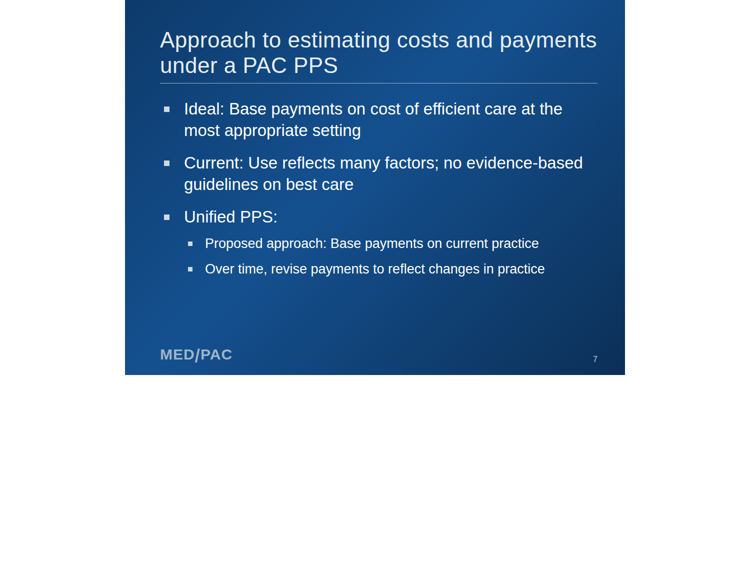Approach to estimating costs and payments under a PAC PPS
Ideal: Base payments on cost of efficient care at the most appropriate setting
Current: Use reflects many factors; no evidence-based guidelines on best care
Unified PPS:
Proposed approach: Base payments on current practice
Over time, revise payments to reflect changes in practice
MED|PAC
7